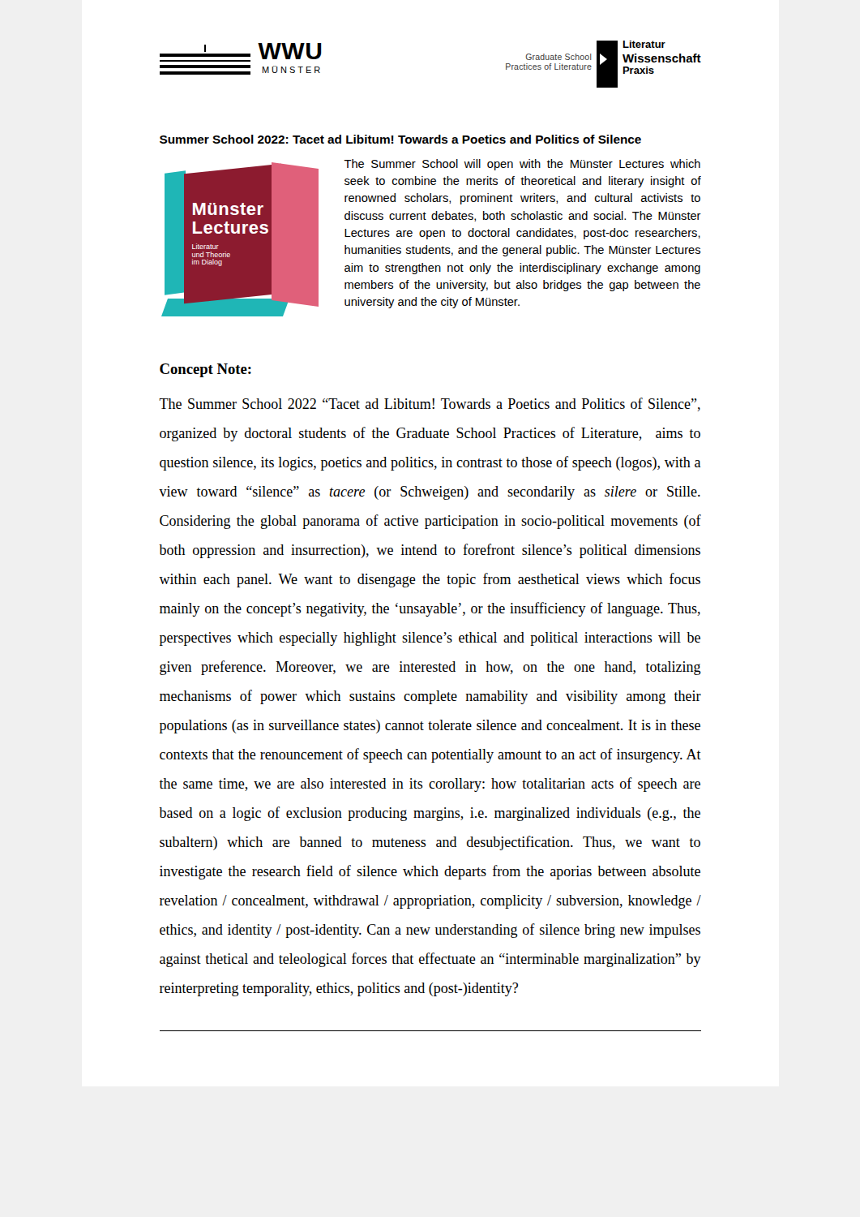WWU
MÜNSTER
Graduate School
Practices of Literature
Literatur
Wissenschaft
Praxis
Summer School 2022: Tacet ad Libitum! Towards a Poetics and Politics of Silence
Münster
Lectures
Literatur
und Theorie
im Dialog
The Summer School will open with the Münster Lectures which seek to combine the merits of theoretical and literary insight of renowned scholars, prominent writers, and cultural activists to discuss current debates, both scholastic and social. The Münster Lectures are open to doctoral candidates, post-doc researchers, humanities students, and the general public. The Münster Lectures aim to strengthen not only the interdisciplinary exchange among members of the university, but also bridges the gap between the university and the city of Münster.
Concept Note:
The Summer School 2022 “Tacet ad Libitum! Towards a Poetics and Politics of Silence”, organized by doctoral students of the Graduate School Practices of Literature, aims to question silence, its logics, poetics and politics, in contrast to those of speech (logos), with a view toward “silence” as tacere (or Schweigen) and secondarily as silere or Stille. Considering the global panorama of active participation in socio-political movements (of both oppression and insurrection), we intend to forefront silence’s political dimensions within each panel. We want to disengage the topic from aesthetical views which focus mainly on the concept’s negativity, the ‘unsayable’, or the insufficiency of language. Thus, perspectives which especially highlight silence’s ethical and political interactions will be given preference. Moreover, we are interested in how, on the one hand, totalizing mechanisms of power which sustains complete namability and visibility among their populations (as in surveillance states) cannot tolerate silence and concealment. It is in these contexts that the renouncement of speech can potentially amount to an act of insurgency. At the same time, we are also interested in its corollary: how totalitarian acts of speech are based on a logic of exclusion producing margins, i.e. marginalized individuals (e.g., the subaltern) which are banned to muteness and desubjectification. Thus, we want to investigate the research field of silence which departs from the aporias between absolute revelation / concealment, withdrawal / appropriation, complicity / subversion, knowledge / ethics, and identity / post-identity. Can a new understanding of silence bring new impulses against thetical and teleological forces that effectuate an “interminable marginalization” by reinterpreting temporality, ethics, politics and (post-)identity?